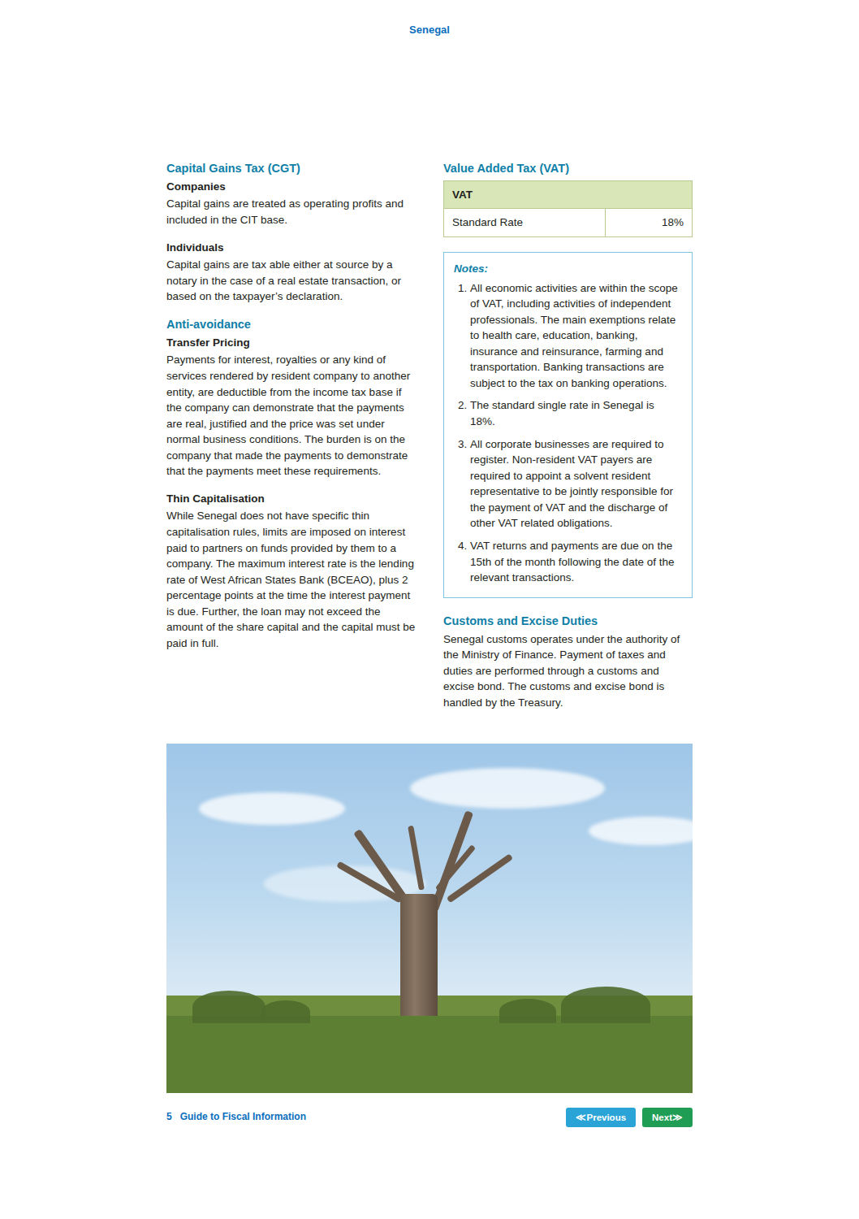Senegal
Capital Gains Tax (CGT)
Companies
Capital gains are treated as operating profits and included in the CIT base.
Individuals
Capital gains are tax able either at source by a notary in the case of a real estate transaction, or based on the taxpayer’s declaration.
Anti-avoidance
Transfer Pricing
Payments for interest, royalties or any kind of services rendered by resident company to another entity, are deductible from the income tax base if the company can demonstrate that the payments are real, justified and the price was set under normal business conditions. The burden is on the company that made the payments to demonstrate that the payments meet these requirements.
Thin Capitalisation
While Senegal does not have specific thin capitalisation rules, limits are imposed on interest paid to partners on funds provided by them to a company. The maximum interest rate is the lending rate of West African States Bank (BCEAO), plus 2 percentage points at the time the interest payment is due. Further, the loan may not exceed the amount of the share capital and the capital must be paid in full.
Value Added Tax (VAT)
| VAT |
| --- |
| Standard Rate | 18% |
Notes:
All economic activities are within the scope of VAT, including activities of independent professionals. The main exemptions relate to health care, education, banking, insurance and reinsurance, farming and transportation. Banking transactions are subject to the tax on banking operations.
The standard single rate in Senegal is 18%.
All corporate businesses are required to register. Non-resident VAT payers are required to appoint a solvent resident representative to be jointly responsible for the payment of VAT and the discharge of other VAT related obligations.
VAT returns and payments are due on the 15th of the month following the date of the relevant transactions.
Customs and Excise Duties
Senegal customs operates under the authority of the Ministry of Finance. Payment of taxes and duties are performed through a customs and excise bond. The customs and excise bond is handled by the Treasury.
5 Guide to Fiscal Information ≪Previous Next≫